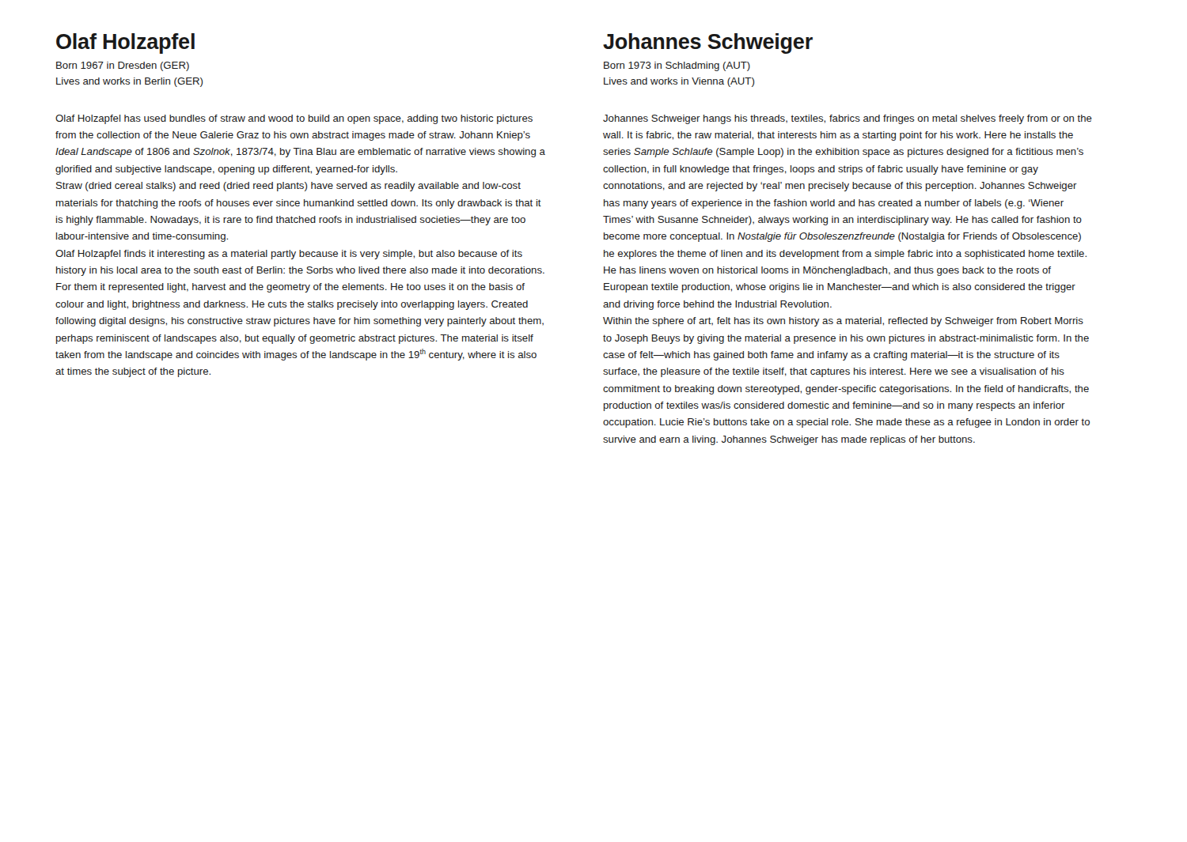Olaf Holzapfel
Born 1967 in Dresden (GER)
Lives and works in Berlin (GER)
Olaf Holzapfel has used bundles of straw and wood to build an open space, adding two historic pictures from the collection of the Neue Galerie Graz to his own abstract images made of straw. Johann Kniep’s Ideal Landscape of 1806 and Szolnok, 1873/74, by Tina Blau are emblematic of narrative views showing a glorified and subjective landscape, opening up different, yearned-for idylls.
Straw (dried cereal stalks) and reed (dried reed plants) have served as readily available and low-cost materials for thatching the roofs of houses ever since humankind settled down. Its only drawback is that it is highly flammable. Nowadays, it is rare to find thatched roofs in industrialised societies—they are too labour-intensive and time-consuming.
Olaf Holzapfel finds it interesting as a material partly because it is very simple, but also because of its history in his local area to the south east of Berlin: the Sorbs who lived there also made it into decorations. For them it represented light, harvest and the geometry of the elements. He too uses it on the basis of colour and light, brightness and darkness. He cuts the stalks precisely into overlapping layers. Created following digital designs, his constructive straw pictures have for him something very painterly about them, perhaps reminiscent of landscapes also, but equally of geometric abstract pictures. The material is itself taken from the landscape and coincides with images of the landscape in the 19th century, where it is also at times the subject of the picture.
Johannes Schweiger
Born 1973 in Schladming (AUT)
Lives and works in Vienna (AUT)
Johannes Schweiger hangs his threads, textiles, fabrics and fringes on metal shelves freely from or on the wall. It is fabric, the raw material, that interests him as a starting point for his work. Here he installs the series Sample Schlaufe (Sample Loop) in the exhibition space as pictures designed for a fictitious men’s collection, in full knowledge that fringes, loops and strips of fabric usually have feminine or gay connotations, and are rejected by ‘real’ men precisely because of this perception. Johannes Schweiger has many years of experience in the fashion world and has created a number of labels (e.g. ‘Wiener Times’ with Susanne Schneider), always working in an interdisciplinary way. He has called for fashion to become more conceptual. In Nostalgie für Obsoleszenzfreunde (Nostalgia for Friends of Obsolescence) he explores the theme of linen and its development from a simple fabric into a sophisticated home textile. He has linens woven on historical looms in Mönchengladbach, and thus goes back to the roots of European textile production, whose origins lie in Manchester—and which is also considered the trigger and driving force behind the Industrial Revolution.
Within the sphere of art, felt has its own history as a material, reflected by Schweiger from Robert Morris to Joseph Beuys by giving the material a presence in his own pictures in abstract-minimalistic form. In the case of felt—which has gained both fame and infamy as a crafting material—it is the structure of its surface, the pleasure of the textile itself, that captures his interest. Here we see a visualisation of his commitment to breaking down stereotyped, gender-specific categorisations. In the field of handicrafts, the production of textiles was/is considered domestic and feminine—and so in many respects an inferior occupation. Lucie Rie’s buttons take on a special role. She made these as a refugee in London in order to survive and earn a living. Johannes Schweiger has made replicas of her buttons.